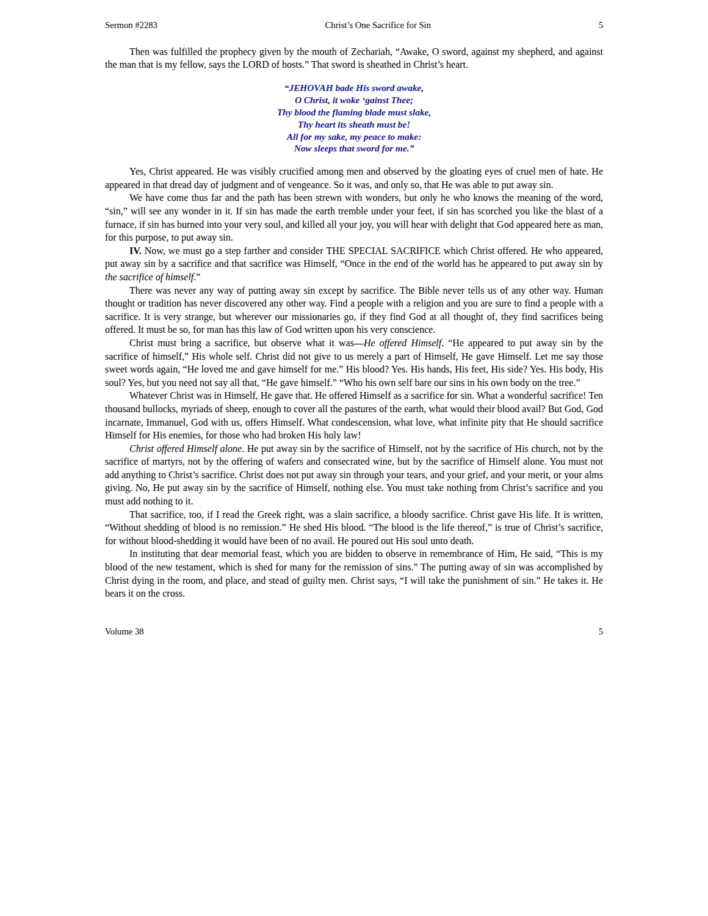Sermon #2283 Christ’s One Sacrifice for Sin 5
Then was fulfilled the prophecy given by the mouth of Zechariah, “Awake, O sword, against my shepherd, and against the man that is my fellow, says the LORD of hosts.” That sword is sheathed in Christ’s heart.
“JEHOVAH bade His sword awake,
O Christ, it woke ‘gainst Thee;
Thy blood the flaming blade must slake,
Thy heart its sheath must be!
All for my sake, my peace to make:
Now sleeps that sword for me.”
Yes, Christ appeared. He was visibly crucified among men and observed by the gloating eyes of cruel men of hate. He appeared in that dread day of judgment and of vengeance. So it was, and only so, that He was able to put away sin.
We have come thus far and the path has been strewn with wonders, but only he who knows the meaning of the word, “sin,” will see any wonder in it. If sin has made the earth tremble under your feet, if sin has scorched you like the blast of a furnace, if sin has burned into your very soul, and killed all your joy, you will hear with delight that God appeared here as man, for this purpose, to put away sin.
IV. Now, we must go a step farther and consider THE SPECIAL SACRIFICE which Christ offered. He who appeared, put away sin by a sacrifice and that sacrifice was Himself, “Once in the end of the world has he appeared to put away sin by the sacrifice of himself.”
There was never any way of putting away sin except by sacrifice. The Bible never tells us of any other way. Human thought or tradition has never discovered any other way. Find a people with a religion and you are sure to find a people with a sacrifice. It is very strange, but wherever our missionaries go, if they find God at all thought of, they find sacrifices being offered. It must be so, for man has this law of God written upon his very conscience.
Christ must bring a sacrifice, but observe what it was—He offered Himself. “He appeared to put away sin by the sacrifice of himself,” His whole self. Christ did not give to us merely a part of Himself, He gave Himself. Let me say those sweet words again, “He loved me and gave himself for me.” His blood? Yes. His hands, His feet, His side? Yes. His body, His soul? Yes, but you need not say all that, “He gave himself.” “Who his own self bare our sins in his own body on the tree.”
Whatever Christ was in Himself, He gave that. He offered Himself as a sacrifice for sin. What a wonderful sacrifice! Ten thousand bullocks, myriads of sheep, enough to cover all the pastures of the earth, what would their blood avail? But God, God incarnate, Immanuel, God with us, offers Himself. What condescension, what love, what infinite pity that He should sacrifice Himself for His enemies, for those who had broken His holy law!
Christ offered Himself alone. He put away sin by the sacrifice of Himself, not by the sacrifice of His church, not by the sacrifice of martyrs, not by the offering of wafers and consecrated wine, but by the sacrifice of Himself alone. You must not add anything to Christ’s sacrifice. Christ does not put away sin through your tears, and your grief, and your merit, or your alms giving. No, He put away sin by the sacrifice of Himself, nothing else. You must take nothing from Christ’s sacrifice and you must add nothing to it.
That sacrifice, too, if I read the Greek right, was a slain sacrifice, a bloody sacrifice. Christ gave His life. It is written, “Without shedding of blood is no remission.” He shed His blood. “The blood is the life thereof,” is true of Christ’s sacrifice, for without blood-shedding it would have been of no avail. He poured out His soul unto death.
In instituting that dear memorial feast, which you are bidden to observe in remembrance of Him, He said, “This is my blood of the new testament, which is shed for many for the remission of sins.” The putting away of sin was accomplished by Christ dying in the room, and place, and stead of guilty men. Christ says, “I will take the punishment of sin.” He takes it. He bears it on the cross.
Volume 38 5